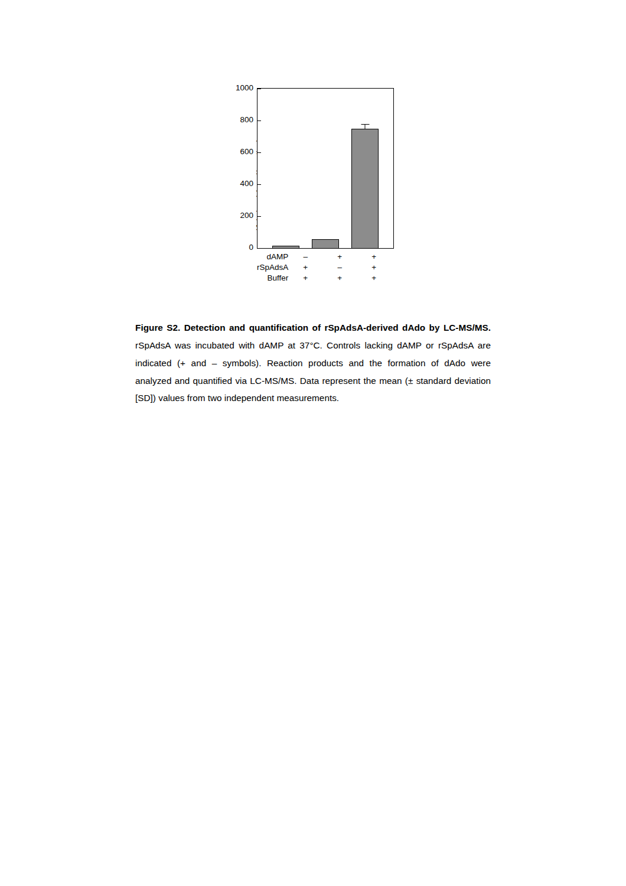dAdo level (pmol/reaction)
| 1000 800 600 400 200 0 | |
| dAMP | – | + | + |
| rSpAdsA | + | – | + |
| Buffer | + | + | + |
Figure S2. Detection and quantification of rSpAdsA-derived dAdo by LC-MS/MS. rSpAdsA was incubated with dAMP at 37°C. Controls lacking dAMP or rSpAdsA are indicated (+ and – symbols). Reaction products and the formation of dAdo were analyzed and quantified via LC-MS/MS. Data represent the mean (± standard deviation [SD]) values from two independent measurements.